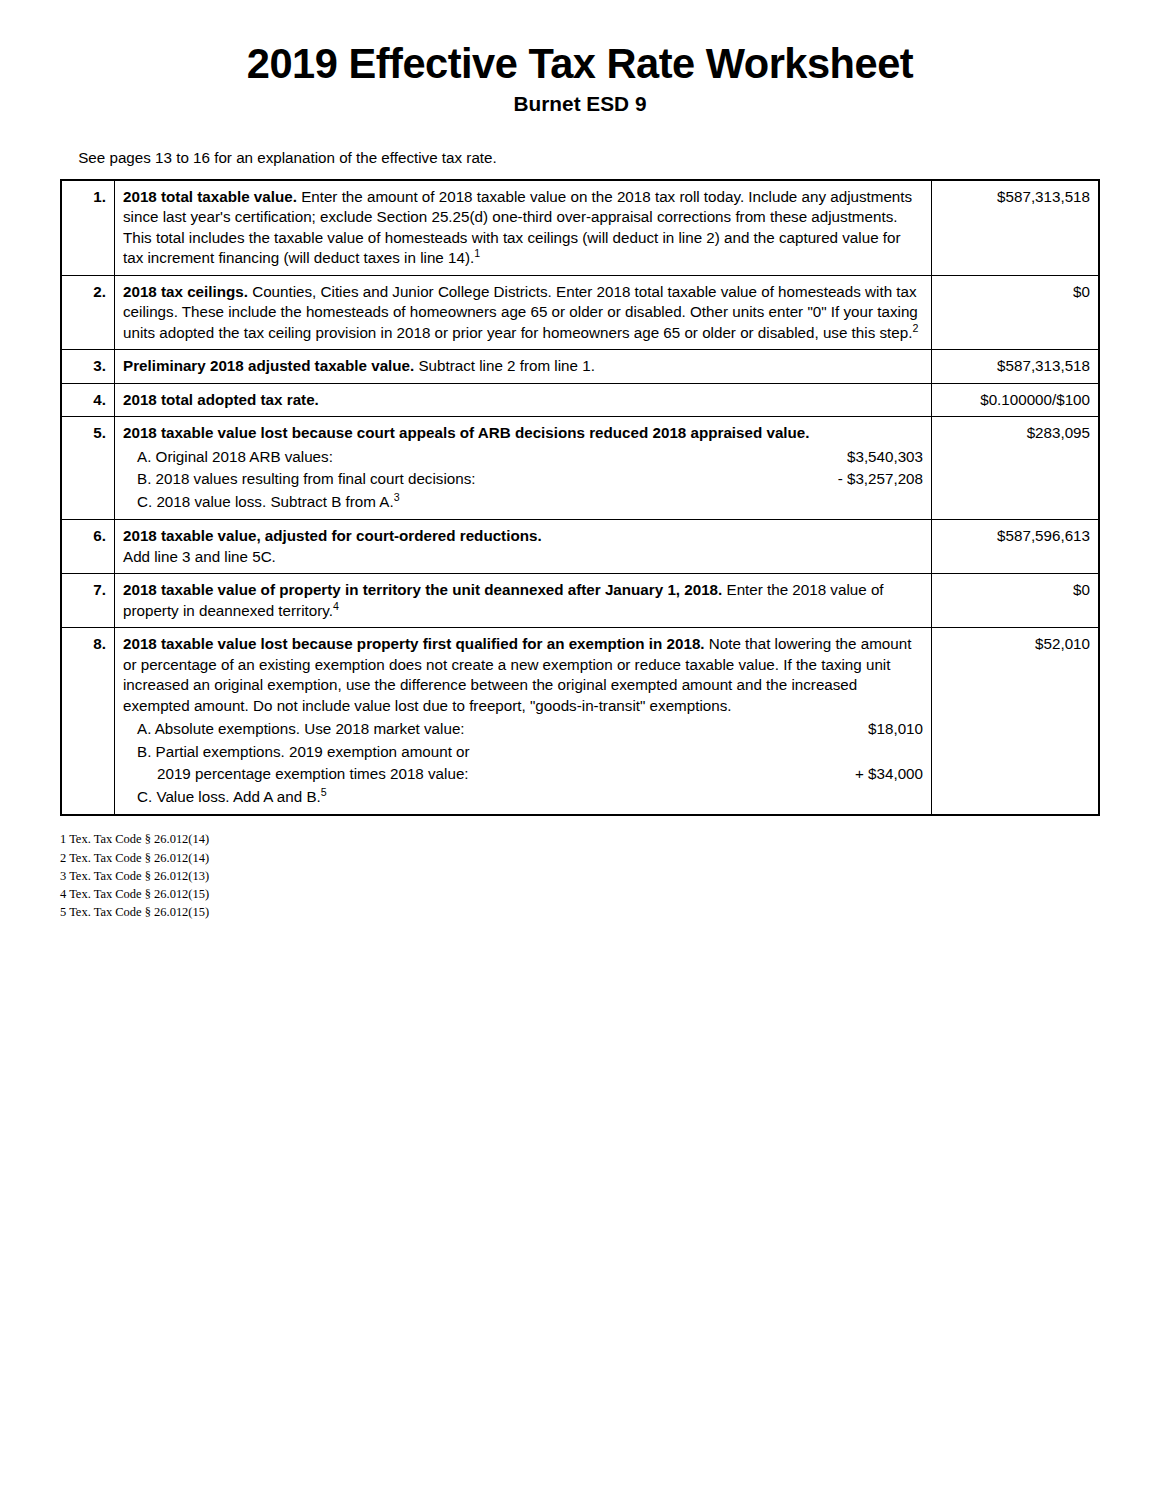2019 Effective Tax Rate Worksheet
Burnet ESD 9
See pages 13 to 16 for an explanation of the effective tax rate.
| 1. | 2018 total taxable value. Enter the amount of 2018 taxable value on the 2018 tax roll today. Include any adjustments since last year's certification; exclude Section 25.25(d) one-third over-appraisal corrections from these adjustments. This total includes the taxable value of homesteads with tax ceilings (will deduct in line 2) and the captured value for tax increment financing (will deduct taxes in line 14). 1 | $587,313,518 |
| 2. | 2018 tax ceilings. Counties, Cities and Junior College Districts. Enter 2018 total taxable value of homesteads with tax ceilings. These include the homesteads of homeowners age 65 or older or disabled. Other units enter "0" If your taxing units adopted the tax ceiling provision in 2018 or prior year for homeowners age 65 or older or disabled, use this step. 2 | $0 |
| 3. | Preliminary 2018 adjusted taxable value. Subtract line 2 from line 1. | $587,313,518 |
| 4. | 2018 total adopted tax rate. | $0.100000/$100 |
| 5. | 2018 taxable value lost because court appeals of ARB decisions reduced 2018 appraised value. / A. Original 2018 ARB values: / $3,540,303 / / B. 2018 values resulting from final court decisions: / - $3,257,208 / / C. 2018 value loss. Subtract B from A. 3 / / | $283,095 |
| 6. | 2018 taxable value, adjusted for court-ordered reductions. Add line 3 and line 5C. | $587,596,613 |
| 7. | 2018 taxable value of property in territory the unit deannexed after January 1, 2018. Enter the 2018 value of property in deannexed territory. 4 | $0 |
| 8. | 2018 taxable value lost because property first qualified for an exemption in 2018. Note that lowering the amount or percentage of an existing exemption does not create a new exemption or reduce taxable value. If the taxing unit increased an original exemption, use the difference between the original exempted amount and the increased exempted amount. Do not include value lost due to freeport, "goods-in-transit" exemptions. / A. Absolute exemptions. Use 2018 market value: / $18,010 / / B. Partial exemptions. 2019 exemption amount or / / / 2019 percentage exemption times 2018 value: / + $34,000 / / C. Value loss. Add A and B. 5 / / | $52,010 |
1 Tex. Tax Code § 26.012(14)
2 Tex. Tax Code § 26.012(14)
3 Tex. Tax Code § 26.012(13)
4 Tex. Tax Code § 26.012(15)
5 Tex. Tax Code § 26.012(15)